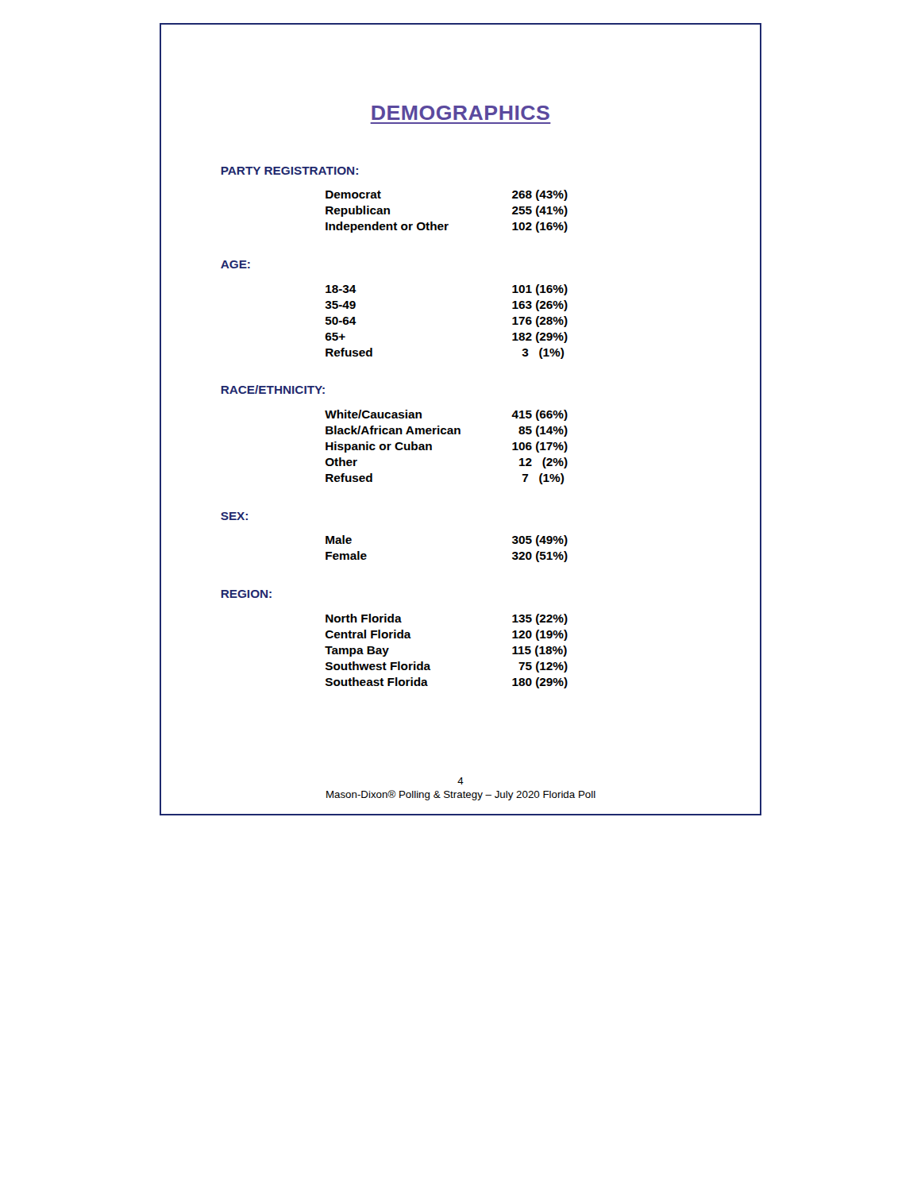DEMOGRAPHICS
PARTY REGISTRATION:
| Democrat | 268 (43%) |
| Republican | 255 (41%) |
| Independent or Other | 102 (16%) |
AGE:
| 18-34 | 101 (16%) |
| 35-49 | 163 (26%) |
| 50-64 | 176 (28%) |
| 65+ | 182 (29%) |
| Refused | 3 (1%) |
RACE/ETHNICITY:
| White/Caucasian | 415 (66%) |
| Black/African American | 85 (14%) |
| Hispanic or Cuban | 106 (17%) |
| Other | 12 (2%) |
| Refused | 7 (1%) |
SEX:
| Male | 305 (49%) |
| Female | 320 (51%) |
REGION:
| North Florida | 135 (22%) |
| Central Florida | 120 (19%) |
| Tampa Bay | 115 (18%) |
| Southwest Florida | 75 (12%) |
| Southeast Florida | 180 (29%) |
4
Mason-Dixon® Polling & Strategy – July 2020 Florida Poll